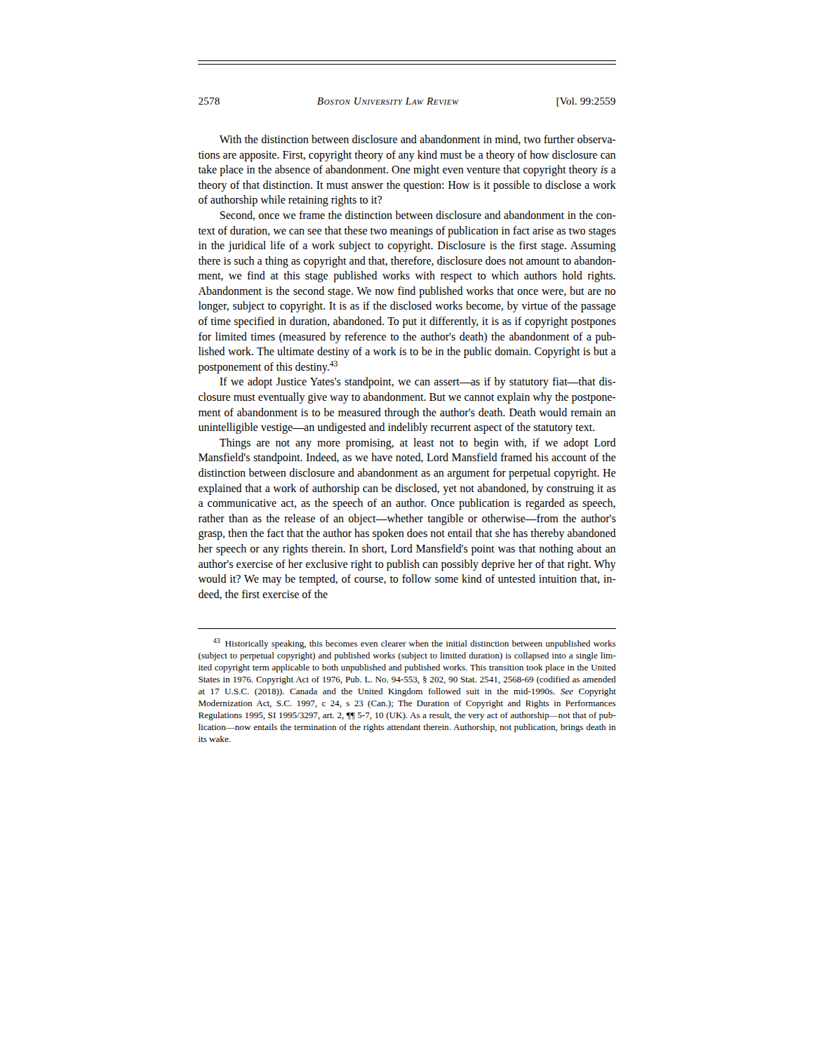2578 Boston University Law Review [Vol. 99:2559
With the distinction between disclosure and abandonment in mind, two further observations are apposite. First, copyright theory of any kind must be a theory of how disclosure can take place in the absence of abandonment. One might even venture that copyright theory is a theory of that distinction. It must answer the question: How is it possible to disclose a work of authorship while retaining rights to it?
Second, once we frame the distinction between disclosure and abandonment in the context of duration, we can see that these two meanings of publication in fact arise as two stages in the juridical life of a work subject to copyright. Disclosure is the first stage. Assuming there is such a thing as copyright and that, therefore, disclosure does not amount to abandonment, we find at this stage published works with respect to which authors hold rights. Abandonment is the second stage. We now find published works that once were, but are no longer, subject to copyright. It is as if the disclosed works become, by virtue of the passage of time specified in duration, abandoned. To put it differently, it is as if copyright postpones for limited times (measured by reference to the author's death) the abandonment of a published work. The ultimate destiny of a work is to be in the public domain. Copyright is but a postponement of this destiny.43
If we adopt Justice Yates's standpoint, we can assert—as if by statutory fiat—that disclosure must eventually give way to abandonment. But we cannot explain why the postponement of abandonment is to be measured through the author's death. Death would remain an unintelligible vestige—an undigested and indelibly recurrent aspect of the statutory text.
Things are not any more promising, at least not to begin with, if we adopt Lord Mansfield's standpoint. Indeed, as we have noted, Lord Mansfield framed his account of the distinction between disclosure and abandonment as an argument for perpetual copyright. He explained that a work of authorship can be disclosed, yet not abandoned, by construing it as a communicative act, as the speech of an author. Once publication is regarded as speech, rather than as the release of an object—whether tangible or otherwise—from the author's grasp, then the fact that the author has spoken does not entail that she has thereby abandoned her speech or any rights therein. In short, Lord Mansfield's point was that nothing about an author's exercise of her exclusive right to publish can possibly deprive her of that right. Why would it? We may be tempted, of course, to follow some kind of untested intuition that, indeed, the first exercise of the
43 Historically speaking, this becomes even clearer when the initial distinction between unpublished works (subject to perpetual copyright) and published works (subject to limited duration) is collapsed into a single limited copyright term applicable to both unpublished and published works. This transition took place in the United States in 1976. Copyright Act of 1976, Pub. L. No. 94-553, § 202, 90 Stat. 2541, 2568-69 (codified as amended at 17 U.S.C. (2018)). Canada and the United Kingdom followed suit in the mid-1990s. See Copyright Modernization Act, S.C. 1997, c 24, s 23 (Can.); The Duration of Copyright and Rights in Performances Regulations 1995, SI 1995/3297, art. 2, ¶¶ 5-7, 10 (UK). As a result, the very act of authorship—not that of publication—now entails the termination of the rights attendant therein. Authorship, not publication, brings death in its wake.